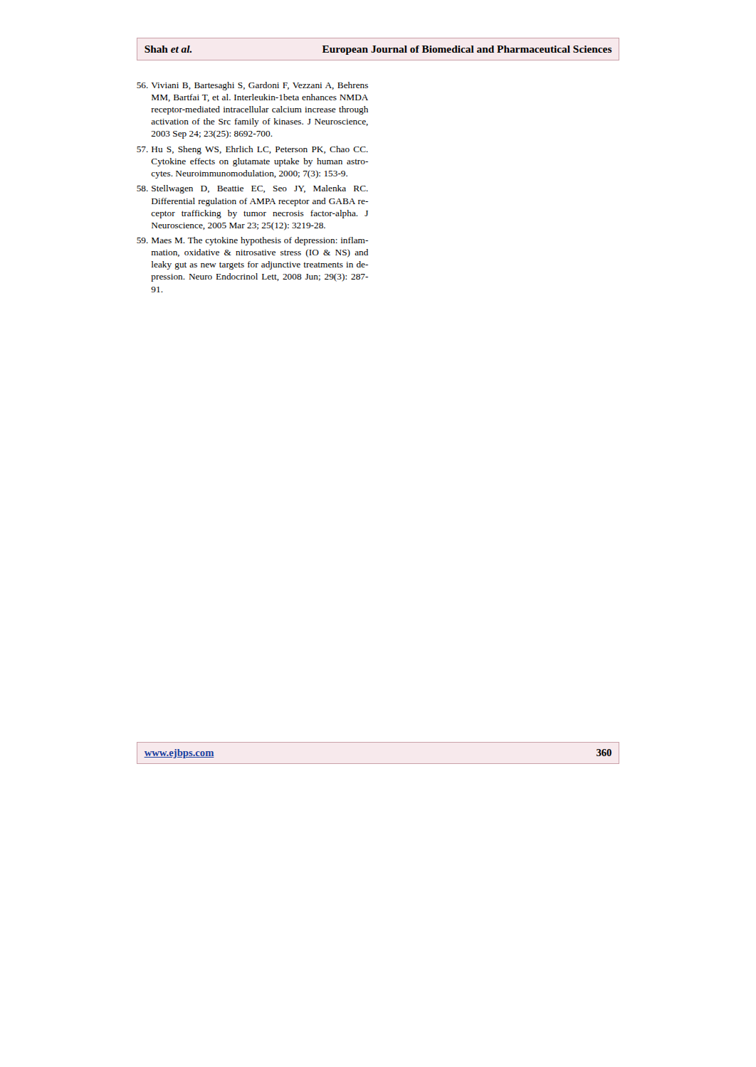Shah et al.
European Journal of Biomedical and Pharmaceutical Sciences
56. Viviani B, Bartesaghi S, Gardoni F, Vezzani A, Behrens MM, Bartfai T, et al. Interleukin-1beta enhances NMDA receptor-mediated intracellular calcium increase through activation of the Src family of kinases. J Neuroscience, 2003 Sep 24; 23(25): 8692-700.
57. Hu S, Sheng WS, Ehrlich LC, Peterson PK, Chao CC. Cytokine effects on glutamate uptake by human astrocytes. Neuroimmunomodulation, 2000; 7(3): 153-9.
58. Stellwagen D, Beattie EC, Seo JY, Malenka RC. Differential regulation of AMPA receptor and GABA receptor trafficking by tumor necrosis factor-alpha. J Neuroscience, 2005 Mar 23; 25(12): 3219-28.
59. Maes M. The cytokine hypothesis of depression: inflammation, oxidative & nitrosative stress (IO & NS) and leaky gut as new targets for adjunctive treatments in depression. Neuro Endocrinol Lett, 2008 Jun; 29(3): 287-91.
www.ejbps.com
360